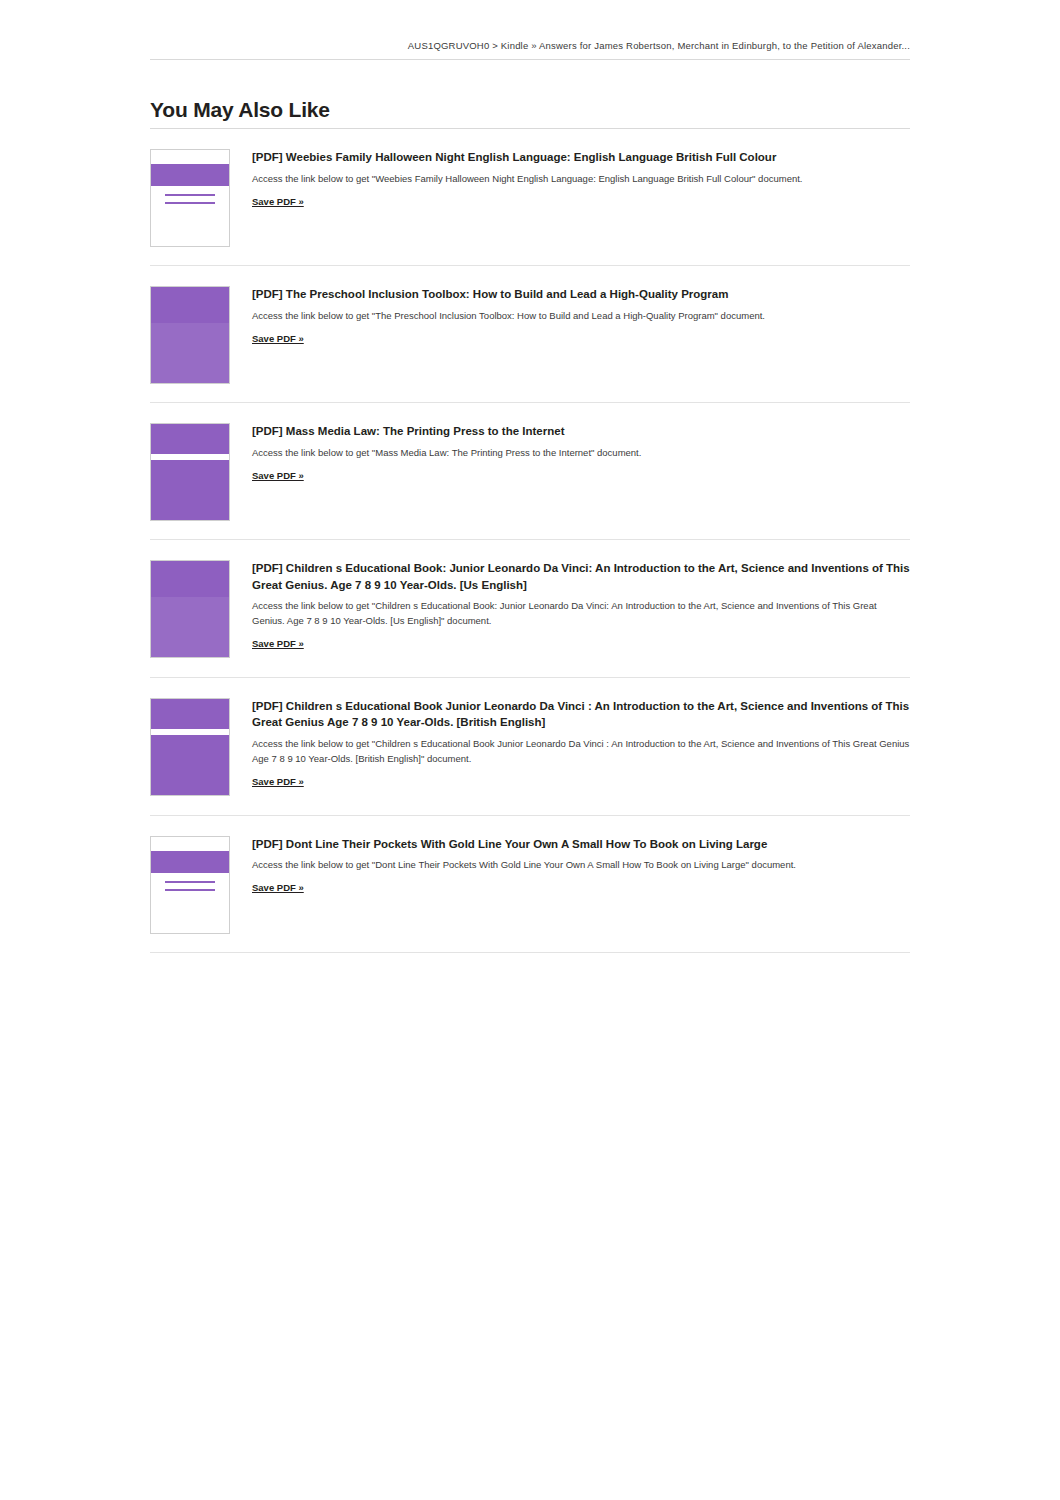AUS1QGRUVOH0 > Kindle » Answers for James Robertson, Merchant in Edinburgh, to the Petition of Alexander...
You May Also Like
[PDF] Weebies Family Halloween Night English Language: English Language British Full Colour
Access the link below to get "Weebies Family Halloween Night English Language: English Language British Full Colour" document.
Save PDF »
[PDF] The Preschool Inclusion Toolbox: How to Build and Lead a High-Quality Program
Access the link below to get "The Preschool Inclusion Toolbox: How to Build and Lead a High-Quality Program" document.
Save PDF »
[PDF] Mass Media Law: The Printing Press to the Internet
Access the link below to get "Mass Media Law: The Printing Press to the Internet" document.
Save PDF »
[PDF] Children s Educational Book: Junior Leonardo Da Vinci: An Introduction to the Art, Science and Inventions of This Great Genius. Age 7 8 9 10 Year-Olds. [Us English]
Access the link below to get "Children s Educational Book: Junior Leonardo Da Vinci: An Introduction to the Art, Science and Inventions of This Great Genius. Age 7 8 9 10 Year-Olds. [Us English]" document.
Save PDF »
[PDF] Children s Educational Book Junior Leonardo Da Vinci : An Introduction to the Art, Science and Inventions of This Great Genius Age 7 8 9 10 Year-Olds. [British English]
Access the link below to get "Children s Educational Book Junior Leonardo Da Vinci : An Introduction to the Art, Science and Inventions of This Great Genius Age 7 8 9 10 Year-Olds. [British English]" document.
Save PDF »
[PDF] Dont Line Their Pockets With Gold Line Your Own A Small How To Book on Living Large
Access the link below to get "Dont Line Their Pockets With Gold Line Your Own A Small How To Book on Living Large" document.
Save PDF »